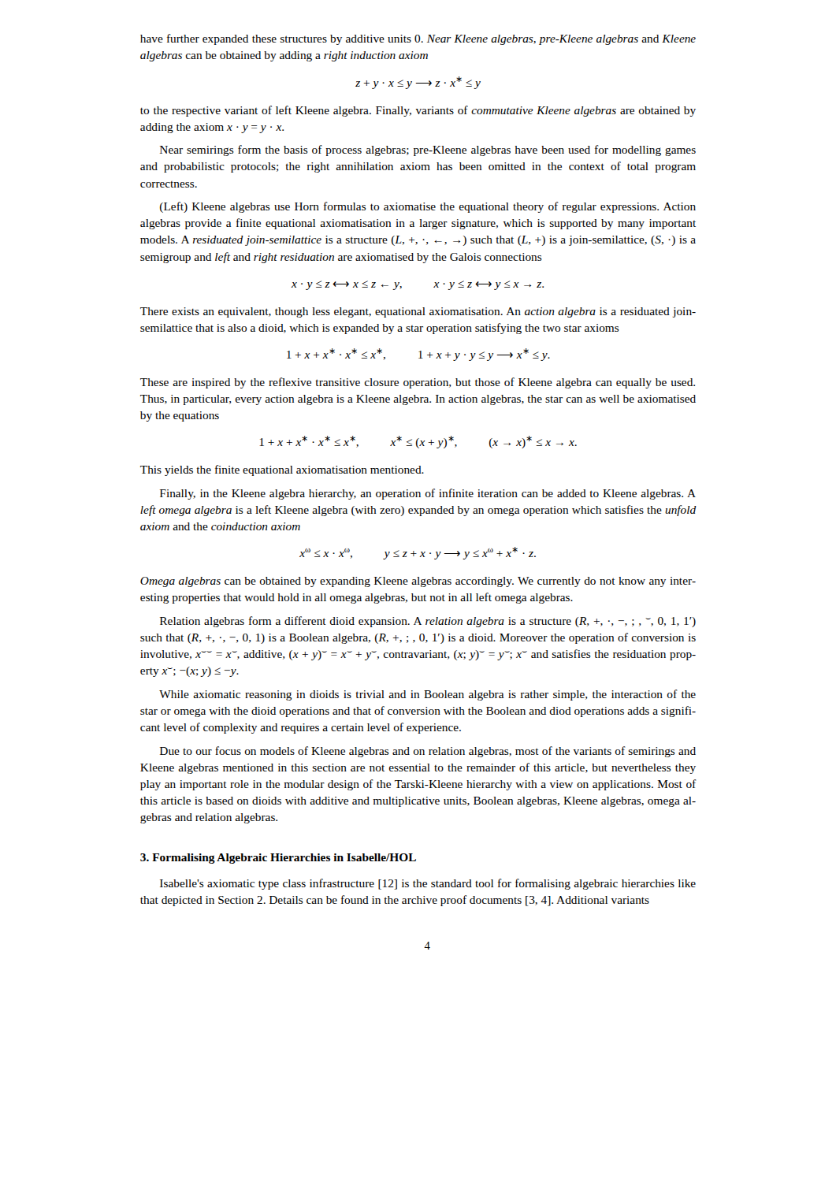have further expanded these structures by additive units 0. Near Kleene algebras, pre-Kleene algebras and Kleene algebras can be obtained by adding a right induction axiom
z + y · x ≤ y ⟶ z · x∗ ≤ y
to the respective variant of left Kleene algebra. Finally, variants of commutative Kleene algebras are obtained by adding the axiom x · y = y · x.
Near semirings form the basis of process algebras; pre-Kleene algebras have been used for modelling games and probabilistic protocols; the right annihilation axiom has been omitted in the context of total program correctness.
(Left) Kleene algebras use Horn formulas to axiomatise the equational theory of regular expressions. Action algebras provide a finite equational axiomatisation in a larger signature, which is supported by many important models. A residuated join-semilattice is a structure (L, +, ·, ←, →) such that (L, +) is a join-semilattice, (S, ·) is a semigroup and left and right residuation are axiomatised by the Galois connections
x · y ≤ z ⟷ x ≤ z ← y, x · y ≤ z ⟷ y ≤ x → z.
There exists an equivalent, though less elegant, equational axiomatisation. An action algebra is a residuated join-semilattice that is also a dioid, which is expanded by a star operation satisfying the two star axioms
1 + x + x∗ · x∗ ≤ x∗, 1 + x + y · y ≤ y ⟶ x∗ ≤ y.
These are inspired by the reflexive transitive closure operation, but those of Kleene algebra can equally be used. Thus, in particular, every action algebra is a Kleene algebra. In action algebras, the star can as well be axiomatised by the equations
1 + x + x∗ · x∗ ≤ x∗, x∗ ≤ (x + y)∗, (x → x)∗ ≤ x → x.
This yields the finite equational axiomatisation mentioned.
Finally, in the Kleene algebra hierarchy, an operation of infinite iteration can be added to Kleene algebras. A left omega algebra is a left Kleene algebra (with zero) expanded by an omega operation which satisfies the unfold axiom and the coinduction axiom
xω ≤ x · xω, y ≤ z + x · y ⟶ y ≤ xω + x∗ · z.
Omega algebras can be obtained by expanding Kleene algebras accordingly. We currently do not know any interesting properties that would hold in all omega algebras, but not in all left omega algebras.
Relation algebras form a different dioid expansion. A relation algebra is a structure (R, +, ·, −, ; , ⌣, 0, 1, 1′) such that (R, +, ·, −, 0, 1) is a Boolean algebra, (R, +, ; , 0, 1′) is a dioid. Moreover the operation of conversion is involutive, x⌣⌣ = x⌣, additive, (x + y)⌣ = x⌣ + y⌣, contravariant, (x; y)⌣ = y⌣; x⌣ and satisfies the residuation property x⌣; −(x; y) ≤ −y.
While axiomatic reasoning in dioids is trivial and in Boolean algebra is rather simple, the interaction of the star or omega with the dioid operations and that of conversion with the Boolean and diod operations adds a significant level of complexity and requires a certain level of experience.
Due to our focus on models of Kleene algebras and on relation algebras, most of the variants of semirings and Kleene algebras mentioned in this section are not essential to the remainder of this article, but nevertheless they play an important role in the modular design of the Tarski-Kleene hierarchy with a view on applications. Most of this article is based on dioids with additive and multiplicative units, Boolean algebras, Kleene algebras, omega algebras and relation algebras.
3. Formalising Algebraic Hierarchies in Isabelle/HOL
Isabelle's axiomatic type class infrastructure [12] is the standard tool for formalising algebraic hierarchies like that depicted in Section 2. Details can be found in the archive proof documents [3, 4]. Additional variants
4